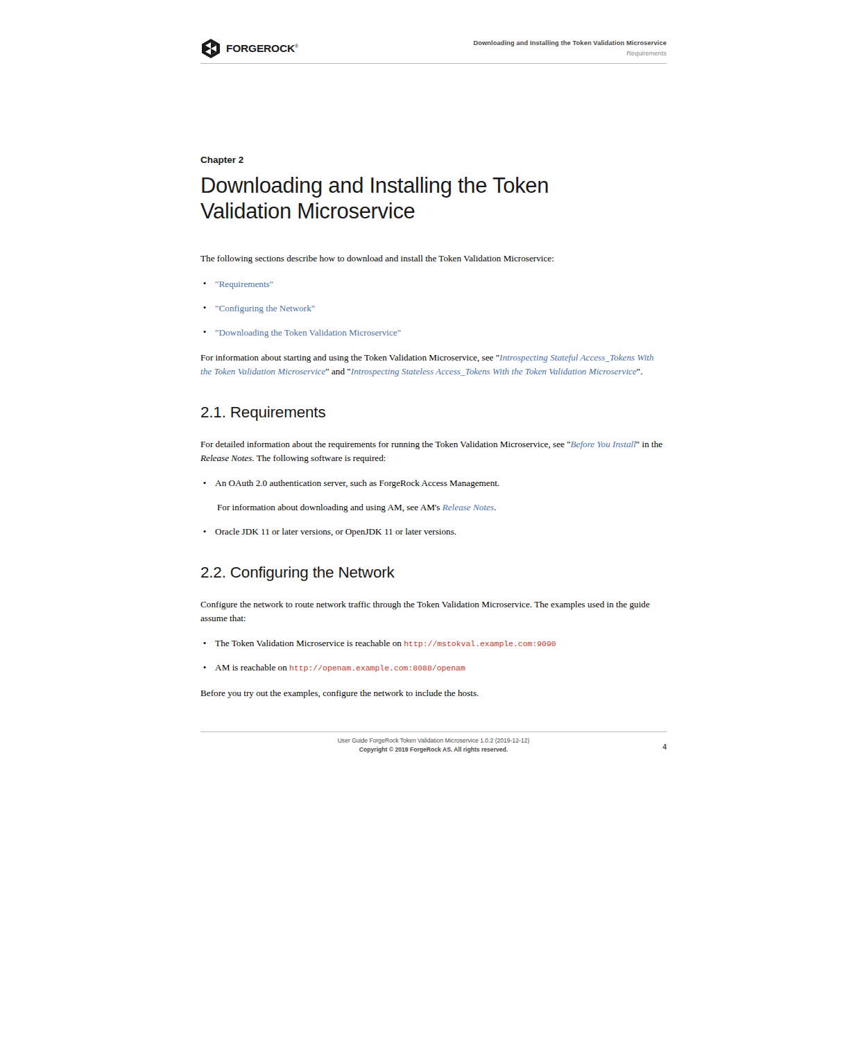FORGEROCK®
Downloading and Installing the Token Validation Microservice
Requirements
Chapter 2
Downloading and Installing the Token
Validation Microservice
The following sections describe how to download and install the Token Validation Microservice:
"Requirements"
"Configuring the Network"
"Downloading the Token Validation Microservice"
For information about starting and using the Token Validation Microservice, see "Introspecting Stateful Access_Tokens With the Token Validation Microservice" and "Introspecting Stateless Access_Tokens With the Token Validation Microservice".
2.1. Requirements
For detailed information about the requirements for running the Token Validation Microservice, see "Before You Install" in the Release Notes. The following software is required:
An OAuth 2.0 authentication server, such as ForgeRock Access Management.
For information about downloading and using AM, see AM's Release Notes.
Oracle JDK 11 or later versions, or OpenJDK 11 or later versions.
2.2. Configuring the Network
Configure the network to route network traffic through the Token Validation Microservice. The examples used in the guide assume that:
The Token Validation Microservice is reachable on http://mstokval.example.com:9090
AM is reachable on http://openam.example.com:8088/openam
Before you try out the examples, configure the network to include the hosts.
User Guide ForgeRock Token Validation Microservice 1.0.2 (2019-12-12)
Copyright © 2019 ForgeRock AS. All rights reserved.
4